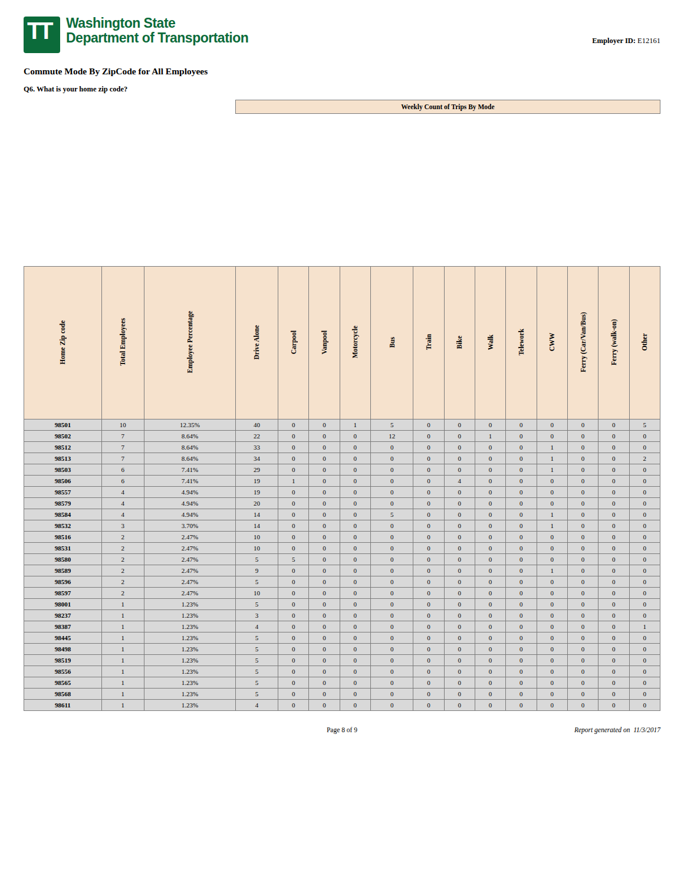Washington State
Department of Transportation
Employer ID: E12161
Commute Mode By ZipCode for All Employees
Q6. What is your home zip code?
| | | | Weekly Count of Trips By Mode |
| --- | --- | --- | --- |
| Home Zip code | Total Employees | Employee Percentage | Drive Alone | Carpool | Vanpool | Motorcycle | Bus | Train | Bike | Walk | Telework | CWW | Ferry (Car/Van/Bus) | Ferry (walk-on) | Other |
| 98501 | 10 | 12.35% | 40 | 0 | 0 | 1 | 5 | 0 | 0 | 0 | 0 | 0 | 0 | 0 | 5 |
| 98502 | 7 | 8.64% | 22 | 0 | 0 | 0 | 12 | 0 | 0 | 1 | 0 | 0 | 0 | 0 | 0 |
| 98512 | 7 | 8.64% | 33 | 0 | 0 | 0 | 0 | 0 | 0 | 0 | 0 | 1 | 0 | 0 | 0 |
| 98513 | 7 | 8.64% | 34 | 0 | 0 | 0 | 0 | 0 | 0 | 0 | 0 | 1 | 0 | 0 | 2 |
| 98503 | 6 | 7.41% | 29 | 0 | 0 | 0 | 0 | 0 | 0 | 0 | 0 | 1 | 0 | 0 | 0 |
| 98506 | 6 | 7.41% | 19 | 1 | 0 | 0 | 0 | 0 | 4 | 0 | 0 | 0 | 0 | 0 | 0 |
| 98557 | 4 | 4.94% | 19 | 0 | 0 | 0 | 0 | 0 | 0 | 0 | 0 | 0 | 0 | 0 | 0 |
| 98579 | 4 | 4.94% | 20 | 0 | 0 | 0 | 0 | 0 | 0 | 0 | 0 | 0 | 0 | 0 | 0 |
| 98584 | 4 | 4.94% | 14 | 0 | 0 | 0 | 5 | 0 | 0 | 0 | 0 | 1 | 0 | 0 | 0 |
| 98532 | 3 | 3.70% | 14 | 0 | 0 | 0 | 0 | 0 | 0 | 0 | 0 | 1 | 0 | 0 | 0 |
| 98516 | 2 | 2.47% | 10 | 0 | 0 | 0 | 0 | 0 | 0 | 0 | 0 | 0 | 0 | 0 | 0 |
| 98531 | 2 | 2.47% | 10 | 0 | 0 | 0 | 0 | 0 | 0 | 0 | 0 | 0 | 0 | 0 | 0 |
| 98580 | 2 | 2.47% | 5 | 5 | 0 | 0 | 0 | 0 | 0 | 0 | 0 | 0 | 0 | 0 | 0 |
| 98589 | 2 | 2.47% | 9 | 0 | 0 | 0 | 0 | 0 | 0 | 0 | 0 | 1 | 0 | 0 | 0 |
| 98596 | 2 | 2.47% | 5 | 0 | 0 | 0 | 0 | 0 | 0 | 0 | 0 | 0 | 0 | 0 | 0 |
| 98597 | 2 | 2.47% | 10 | 0 | 0 | 0 | 0 | 0 | 0 | 0 | 0 | 0 | 0 | 0 | 0 |
| 98001 | 1 | 1.23% | 5 | 0 | 0 | 0 | 0 | 0 | 0 | 0 | 0 | 0 | 0 | 0 | 0 |
| 98237 | 1 | 1.23% | 3 | 0 | 0 | 0 | 0 | 0 | 0 | 0 | 0 | 0 | 0 | 0 | 0 |
| 98387 | 1 | 1.23% | 4 | 0 | 0 | 0 | 0 | 0 | 0 | 0 | 0 | 0 | 0 | 0 | 1 |
| 98445 | 1 | 1.23% | 5 | 0 | 0 | 0 | 0 | 0 | 0 | 0 | 0 | 0 | 0 | 0 | 0 |
| 98498 | 1 | 1.23% | 5 | 0 | 0 | 0 | 0 | 0 | 0 | 0 | 0 | 0 | 0 | 0 | 0 |
| 98519 | 1 | 1.23% | 5 | 0 | 0 | 0 | 0 | 0 | 0 | 0 | 0 | 0 | 0 | 0 | 0 |
| 98556 | 1 | 1.23% | 5 | 0 | 0 | 0 | 0 | 0 | 0 | 0 | 0 | 0 | 0 | 0 | 0 |
| 98565 | 1 | 1.23% | 5 | 0 | 0 | 0 | 0 | 0 | 0 | 0 | 0 | 0 | 0 | 0 | 0 |
| 98568 | 1 | 1.23% | 5 | 0 | 0 | 0 | 0 | 0 | 0 | 0 | 0 | 0 | 0 | 0 | 0 |
| 98611 | 1 | 1.23% | 4 | 0 | 0 | 0 | 0 | 0 | 0 | 0 | 0 | 0 | 0 | 0 | 0 |
Page 8 of 9
Report generated on 11/3/2017